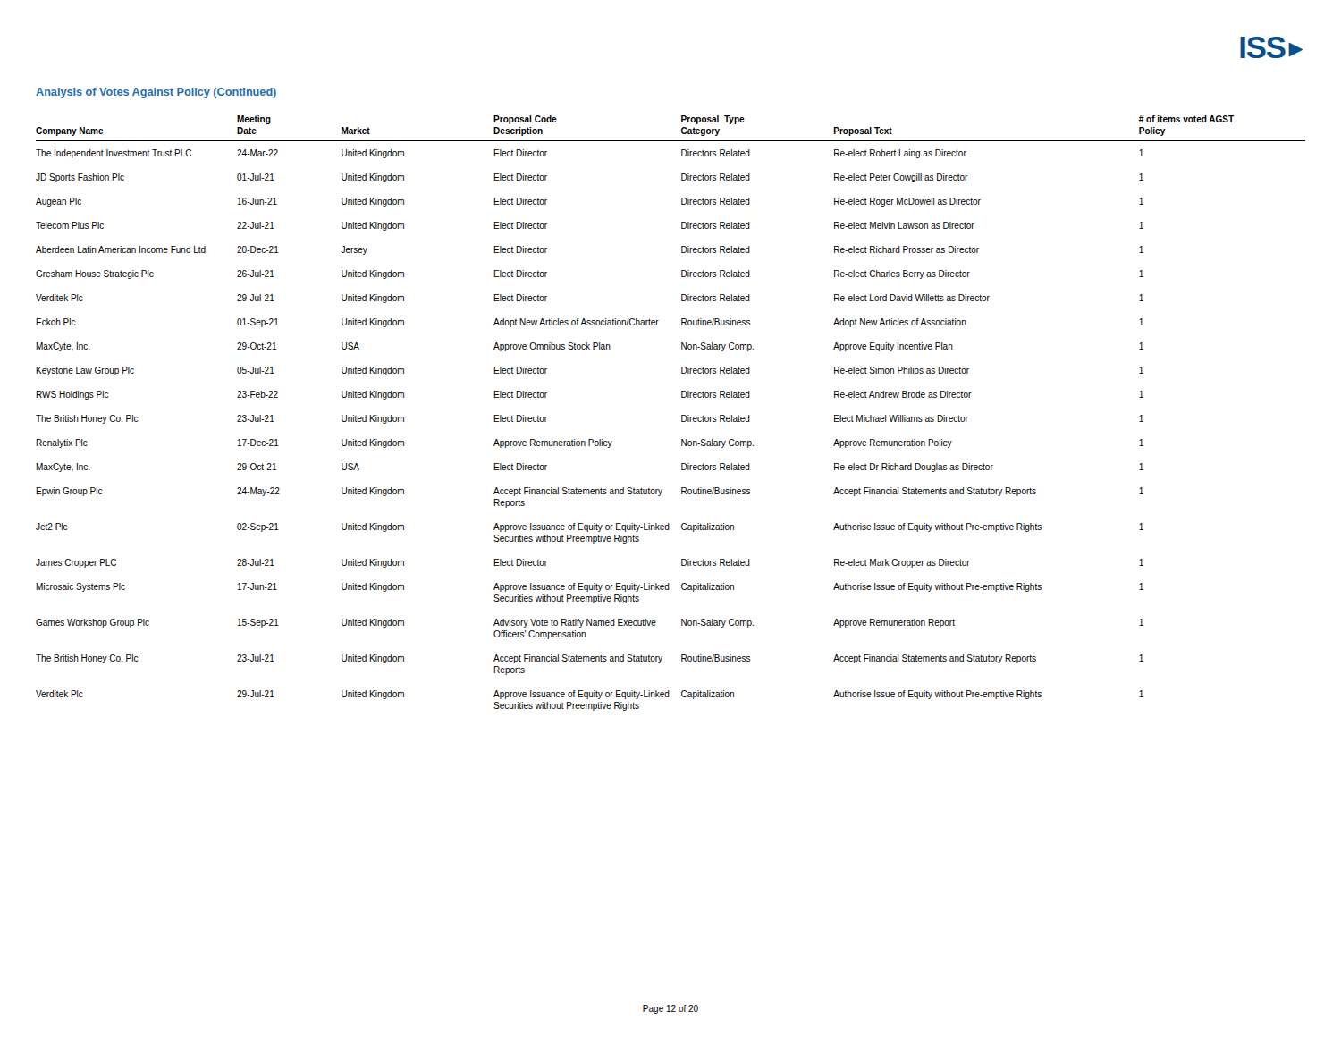ISS▸
Analysis of Votes Against Policy (Continued)
| Company Name | Meeting Date | Market | Proposal Code Description | Proposal Type Category | Proposal Text | # of items voted AGST Policy |
| --- | --- | --- | --- | --- | --- | --- |
| The Independent Investment Trust PLC | 24-Mar-22 | United Kingdom | Elect Director | Directors Related | Re-elect Robert Laing as Director | 1 |
| JD Sports Fashion Plc | 01-Jul-21 | United Kingdom | Elect Director | Directors Related | Re-elect Peter Cowgill as Director | 1 |
| Augean Plc | 16-Jun-21 | United Kingdom | Elect Director | Directors Related | Re-elect Roger McDowell as Director | 1 |
| Telecom Plus Plc | 22-Jul-21 | United Kingdom | Elect Director | Directors Related | Re-elect Melvin Lawson as Director | 1 |
| Aberdeen Latin American Income Fund Ltd. | 20-Dec-21 | Jersey | Elect Director | Directors Related | Re-elect Richard Prosser as Director | 1 |
| Gresham House Strategic Plc | 26-Jul-21 | United Kingdom | Elect Director | Directors Related | Re-elect Charles Berry as Director | 1 |
| Verditek Plc | 29-Jul-21 | United Kingdom | Elect Director | Directors Related | Re-elect Lord David Willetts as Director | 1 |
| Eckoh Plc | 01-Sep-21 | United Kingdom | Adopt New Articles of Association/Charter | Routine/Business | Adopt New Articles of Association | 1 |
| MaxCyte, Inc. | 29-Oct-21 | USA | Approve Omnibus Stock Plan | Non-Salary Comp. | Approve Equity Incentive Plan | 1 |
| Keystone Law Group Plc | 05-Jul-21 | United Kingdom | Elect Director | Directors Related | Re-elect Simon Philips as Director | 1 |
| RWS Holdings Plc | 23-Feb-22 | United Kingdom | Elect Director | Directors Related | Re-elect Andrew Brode as Director | 1 |
| The British Honey Co. Plc | 23-Jul-21 | United Kingdom | Elect Director | Directors Related | Elect Michael Williams as Director | 1 |
| Renalytix Plc | 17-Dec-21 | United Kingdom | Approve Remuneration Policy | Non-Salary Comp. | Approve Remuneration Policy | 1 |
| MaxCyte, Inc. | 29-Oct-21 | USA | Elect Director | Directors Related | Re-elect Dr Richard Douglas as Director | 1 |
| Epwin Group Plc | 24-May-22 | United Kingdom | Accept Financial Statements and Statutory Reports | Routine/Business | Accept Financial Statements and Statutory Reports | 1 |
| Jet2 Plc | 02-Sep-21 | United Kingdom | Approve Issuance of Equity or Equity-Linked Securities without Preemptive Rights | Capitalization | Authorise Issue of Equity without Pre-emptive Rights | 1 |
| James Cropper PLC | 28-Jul-21 | United Kingdom | Elect Director | Directors Related | Re-elect Mark Cropper as Director | 1 |
| Microsaic Systems Plc | 17-Jun-21 | United Kingdom | Approve Issuance of Equity or Equity-Linked Securities without Preemptive Rights | Capitalization | Authorise Issue of Equity without Pre-emptive Rights | 1 |
| Games Workshop Group Plc | 15-Sep-21 | United Kingdom | Advisory Vote to Ratify Named Executive Officers' Compensation | Non-Salary Comp. | Approve Remuneration Report | 1 |
| The British Honey Co. Plc | 23-Jul-21 | United Kingdom | Accept Financial Statements and Statutory Reports | Routine/Business | Accept Financial Statements and Statutory Reports | 1 |
| Verditek Plc | 29-Jul-21 | United Kingdom | Approve Issuance of Equity or Equity-Linked Securities without Preemptive Rights | Capitalization | Authorise Issue of Equity without Pre-emptive Rights | 1 |
Page 12 of 20